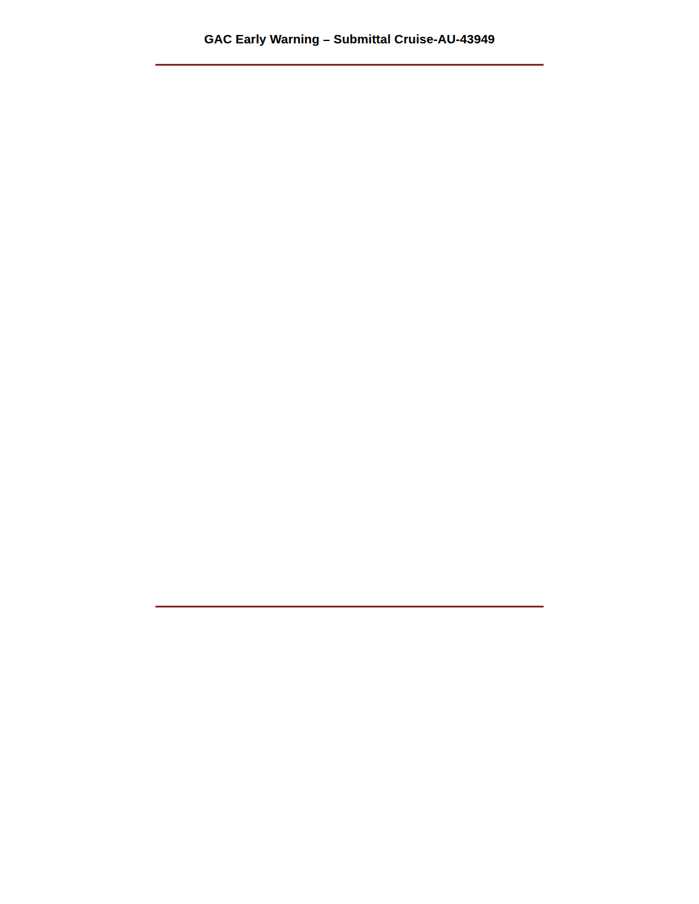GAC Early Warning – Submittal Cruise-AU-43949